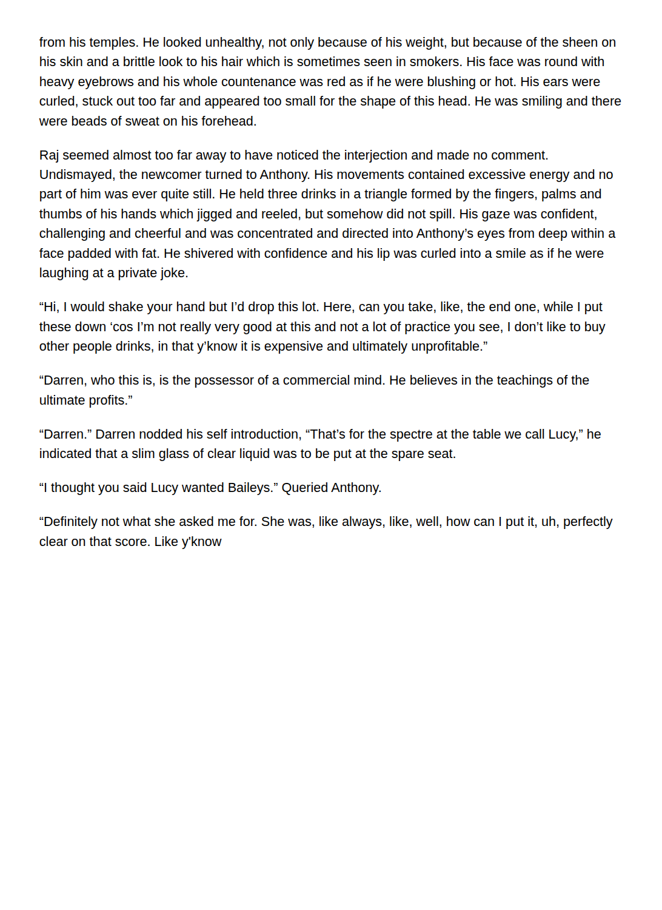from his temples. He looked unhealthy, not only because of his weight, but because of the sheen on his skin and a brittle look to his hair which is sometimes seen in smokers. His face was round with heavy eyebrows and his whole countenance was red as if he were blushing or hot. His ears were curled, stuck out too far and appeared too small for the shape of this head. He was smiling and there were beads of sweat on his forehead.
Raj seemed almost too far away to have noticed the interjection and made no comment. Undismayed, the newcomer turned to Anthony. His movements contained excessive energy and no part of him was ever quite still. He held three drinks in a triangle formed by the fingers, palms and thumbs of his hands which jigged and reeled, but somehow did not spill. His gaze was confident, challenging and cheerful and was concentrated and directed into Anthony’s eyes from deep within a face padded with fat. He shivered with confidence and his lip was curled into a smile as if he were laughing at a private joke.
“Hi, I would shake your hand but I’d drop this lot. Here, can you take, like, the end one, while I put these down ‘cos I’m not really very good at this and not a lot of practice you see, I don’t like to buy other people drinks, in that y’know it is expensive and ultimately unprofitable.”
“Darren, who this is, is the possessor of a commercial mind. He believes in the teachings of the ultimate profits.”
“Darren.” Darren nodded his self introduction, “That’s for the spectre at the table we call Lucy,” he indicated that a slim glass of clear liquid was to be put at the spare seat.
“I thought you said Lucy wanted Baileys.” Queried Anthony.
“Definitely not what she asked me for. She was, like always, like, well, how can I put it, uh, perfectly clear on that score. Like y'know